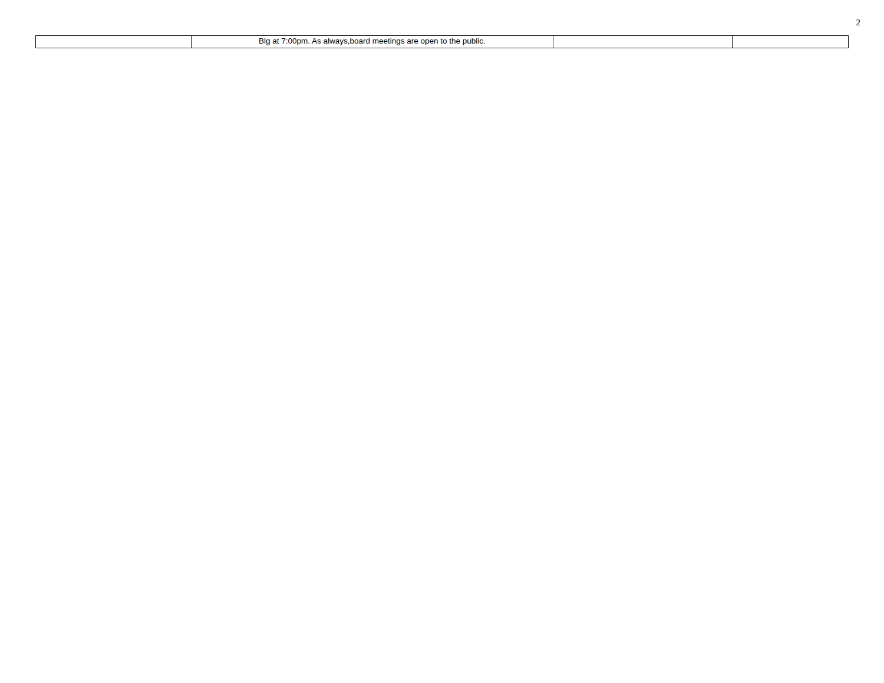2
| | Blg at 7:00pm. As always,board meetings are open to the public. | | |